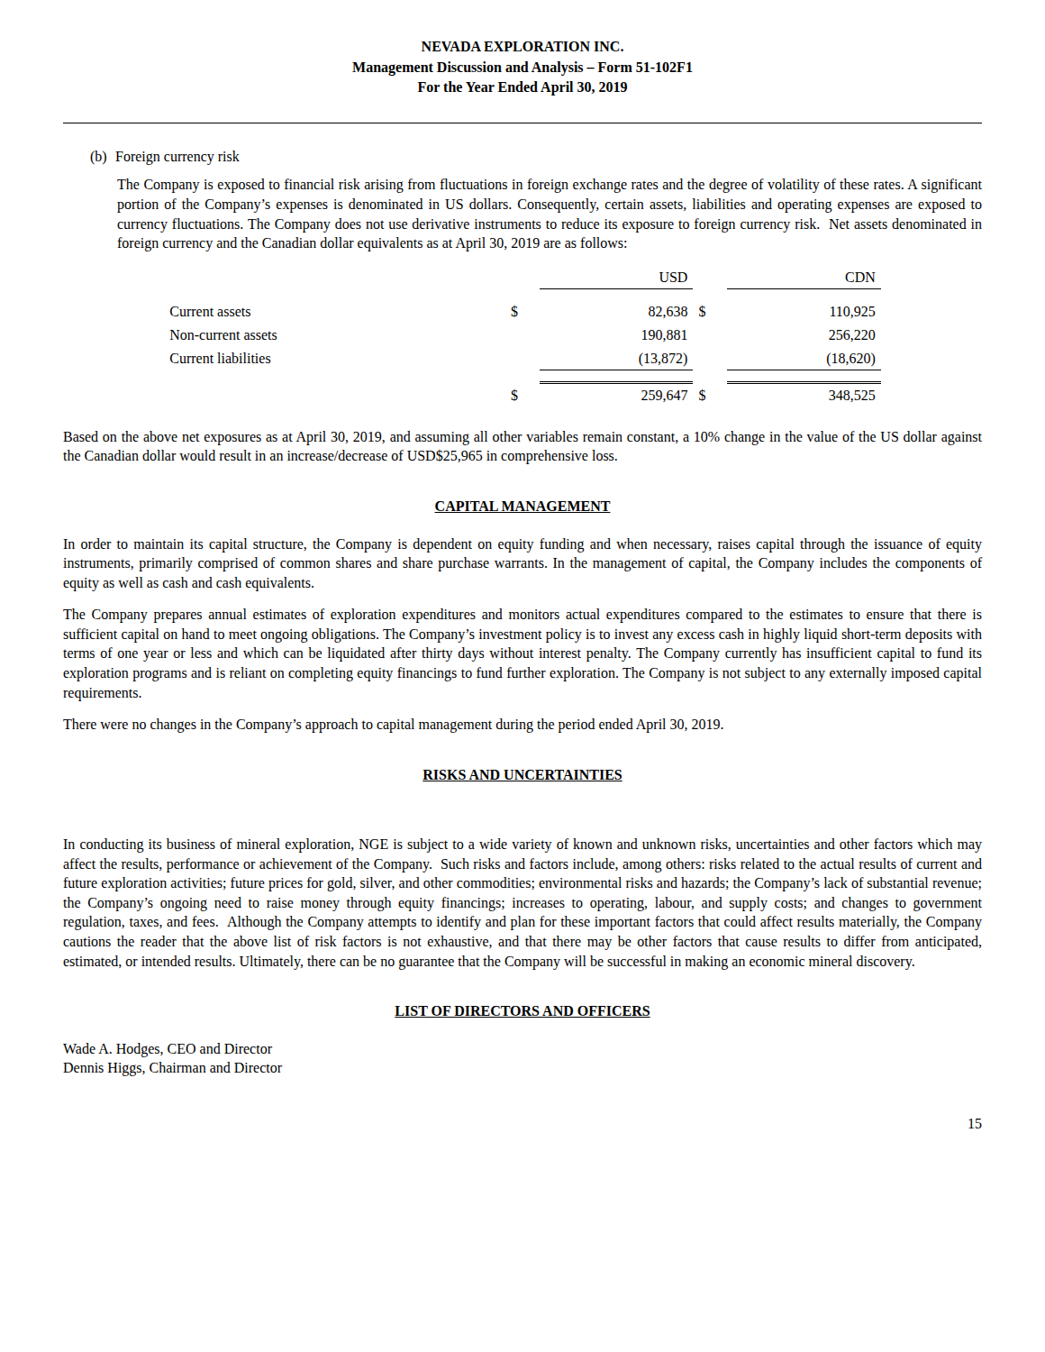NEVADA EXPLORATION INC.
Management Discussion and Analysis – Form 51-102F1
For the Year Ended April 30, 2019
(b)
Foreign currency risk
The Company is exposed to financial risk arising from fluctuations in foreign exchange rates and the degree of volatility of these rates. A significant portion of the Company’s expenses is denominated in US dollars. Consequently, certain assets, liabilities and operating expenses are exposed to currency fluctuations. The Company does not use derivative instruments to reduce its exposure to foreign currency risk. Net assets denominated in foreign currency and the Canadian dollar equivalents as at April 30, 2019 are as follows:
| | | USD | | CDN |
| --- | --- | --- | --- | --- |
| Current assets | $ | 82,638 | $ | 110,925 |
| Non-current assets | | 190,881 | | 256,220 |
| Current liabilities | | (13,872) | | (18,620) |
| | $ | 259,647 | $ | 348,525 |
Based on the above net exposures as at April 30, 2019, and assuming all other variables remain constant, a 10% change in the value of the US dollar against the Canadian dollar would result in an increase/decrease of USD$25,965 in comprehensive loss.
CAPITAL MANAGEMENT
In order to maintain its capital structure, the Company is dependent on equity funding and when necessary, raises capital through the issuance of equity instruments, primarily comprised of common shares and share purchase warrants. In the management of capital, the Company includes the components of equity as well as cash and cash equivalents.
The Company prepares annual estimates of exploration expenditures and monitors actual expenditures compared to the estimates to ensure that there is sufficient capital on hand to meet ongoing obligations. The Company’s investment policy is to invest any excess cash in highly liquid short-term deposits with terms of one year or less and which can be liquidated after thirty days without interest penalty. The Company currently has insufficient capital to fund its exploration programs and is reliant on completing equity financings to fund further exploration. The Company is not subject to any externally imposed capital requirements.
There were no changes in the Company’s approach to capital management during the period ended April 30, 2019.
RISKS AND UNCERTAINTIES
In conducting its business of mineral exploration, NGE is subject to a wide variety of known and unknown risks, uncertainties and other factors which may affect the results, performance or achievement of the Company. Such risks and factors include, among others: risks related to the actual results of current and future exploration activities; future prices for gold, silver, and other commodities; environmental risks and hazards; the Company’s lack of substantial revenue; the Company’s ongoing need to raise money through equity financings; increases to operating, labour, and supply costs; and changes to government regulation, taxes, and fees. Although the Company attempts to identify and plan for these important factors that could affect results materially, the Company cautions the reader that the above list of risk factors is not exhaustive, and that there may be other factors that cause results to differ from anticipated, estimated, or intended results. Ultimately, there can be no guarantee that the Company will be successful in making an economic mineral discovery.
LIST OF DIRECTORS AND OFFICERS
Wade A. Hodges, CEO and Director
Dennis Higgs, Chairman and Director
15